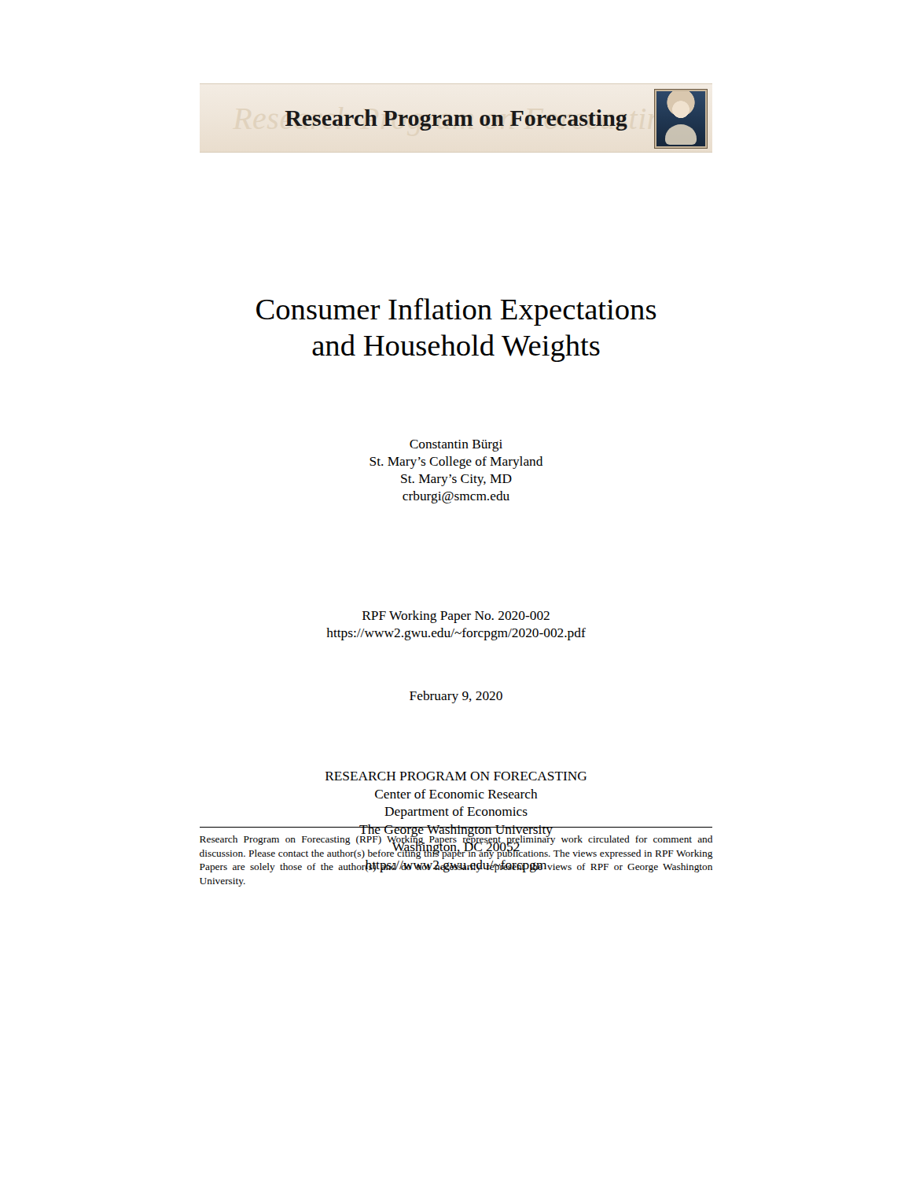Research Program on Forecasting
Research Program on Forecasting
Consumer Inflation Expectations
and Household Weights
Constantin Bürgi
St. Mary’s College of Maryland
St. Mary’s City, MD
crburgi@smcm.edu
RPF Working Paper No. 2020-002
https://www2.gwu.edu/~forcpgm/2020-002.pdf
February 9, 2020
RESEARCH PROGRAM ON FORECASTING
Center of Economic Research
Department of Economics
The George Washington University
Washington, DC 20052
https://www2.gwu.edu/~forcpgm
Research Program on Forecasting (RPF) Working Papers represent preliminary work circulated for comment and discussion. Please contact the author(s) before citing this paper in any publications. The views expressed in RPF Working Papers are solely those of the author(s) and do not necessarily represent the views of RPF or George Washington University.